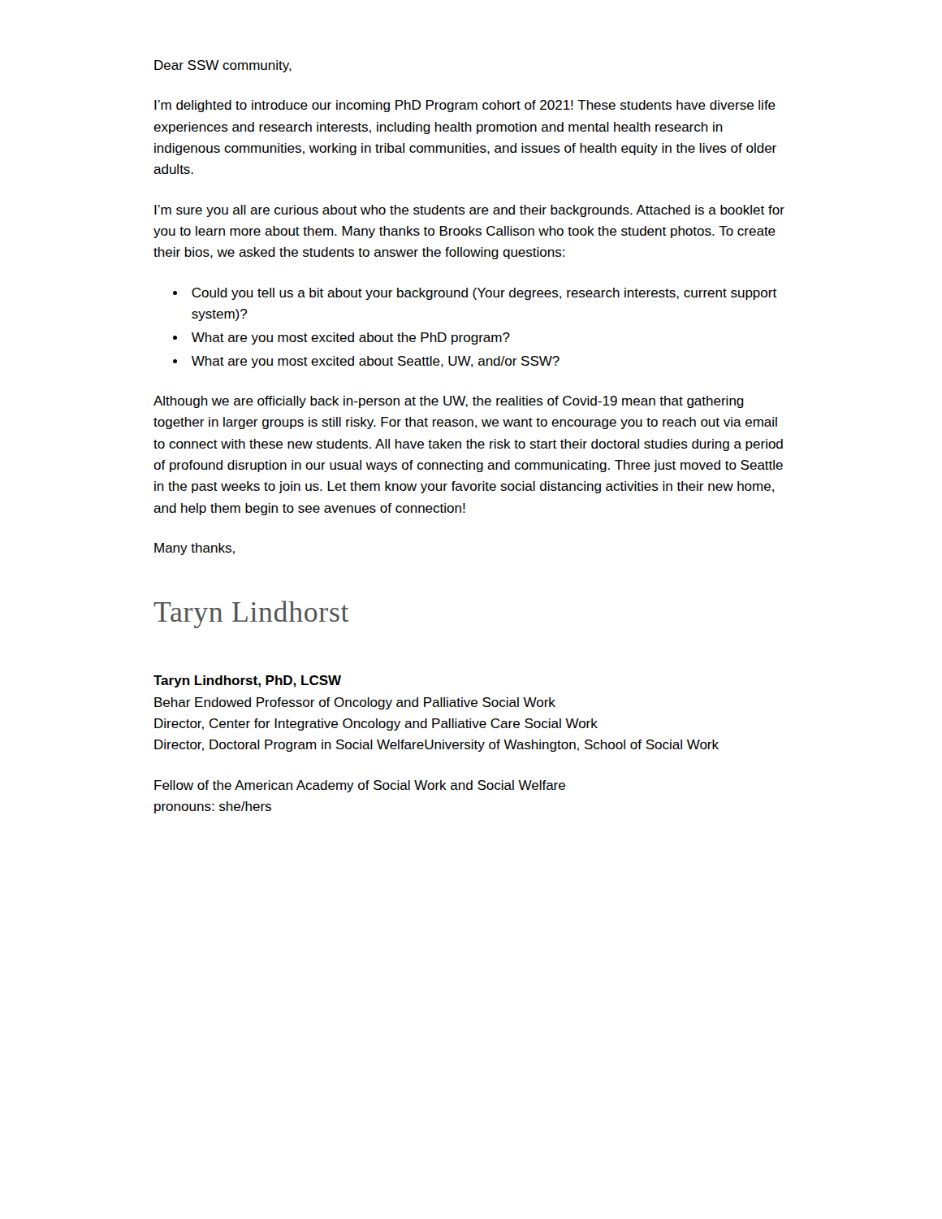Dear SSW community,
I’m delighted to introduce our incoming PhD Program cohort of 2021! These students have diverse life experiences and research interests, including health promotion and mental health research in indigenous communities, working in tribal communities, and issues of health equity in the lives of older adults.
I’m sure you all are curious about who the students are and their backgrounds. Attached is a booklet for you to learn more about them. Many thanks to Brooks Callison who took the student photos. To create their bios, we asked the students to answer the following questions:
Could you tell us a bit about your background (Your degrees, research interests, current support system)?
What are you most excited about the PhD program?
What are you most excited about Seattle, UW, and/or SSW?
Although we are officially back in-person at the UW, the realities of Covid-19 mean that gathering together in larger groups is still risky. For that reason, we want to encourage you to reach out via email to connect with these new students. All have taken the risk to start their doctoral studies during a period of profound disruption in our usual ways of connecting and communicating. Three just moved to Seattle in the past weeks to join us. Let them know your favorite social distancing activities in their new home, and help them begin to see avenues of connection!
Many thanks,
Taryn Lindhorst
Taryn Lindhorst, PhD, LCSW
Behar Endowed Professor of Oncology and Palliative Social Work
Director, Center for Integrative Oncology and Palliative Care Social Work
Director, Doctoral Program in Social WelfareUniversity of Washington, School of Social Work
Fellow of the American Academy of Social Work and Social Welfare
pronouns: she/hers